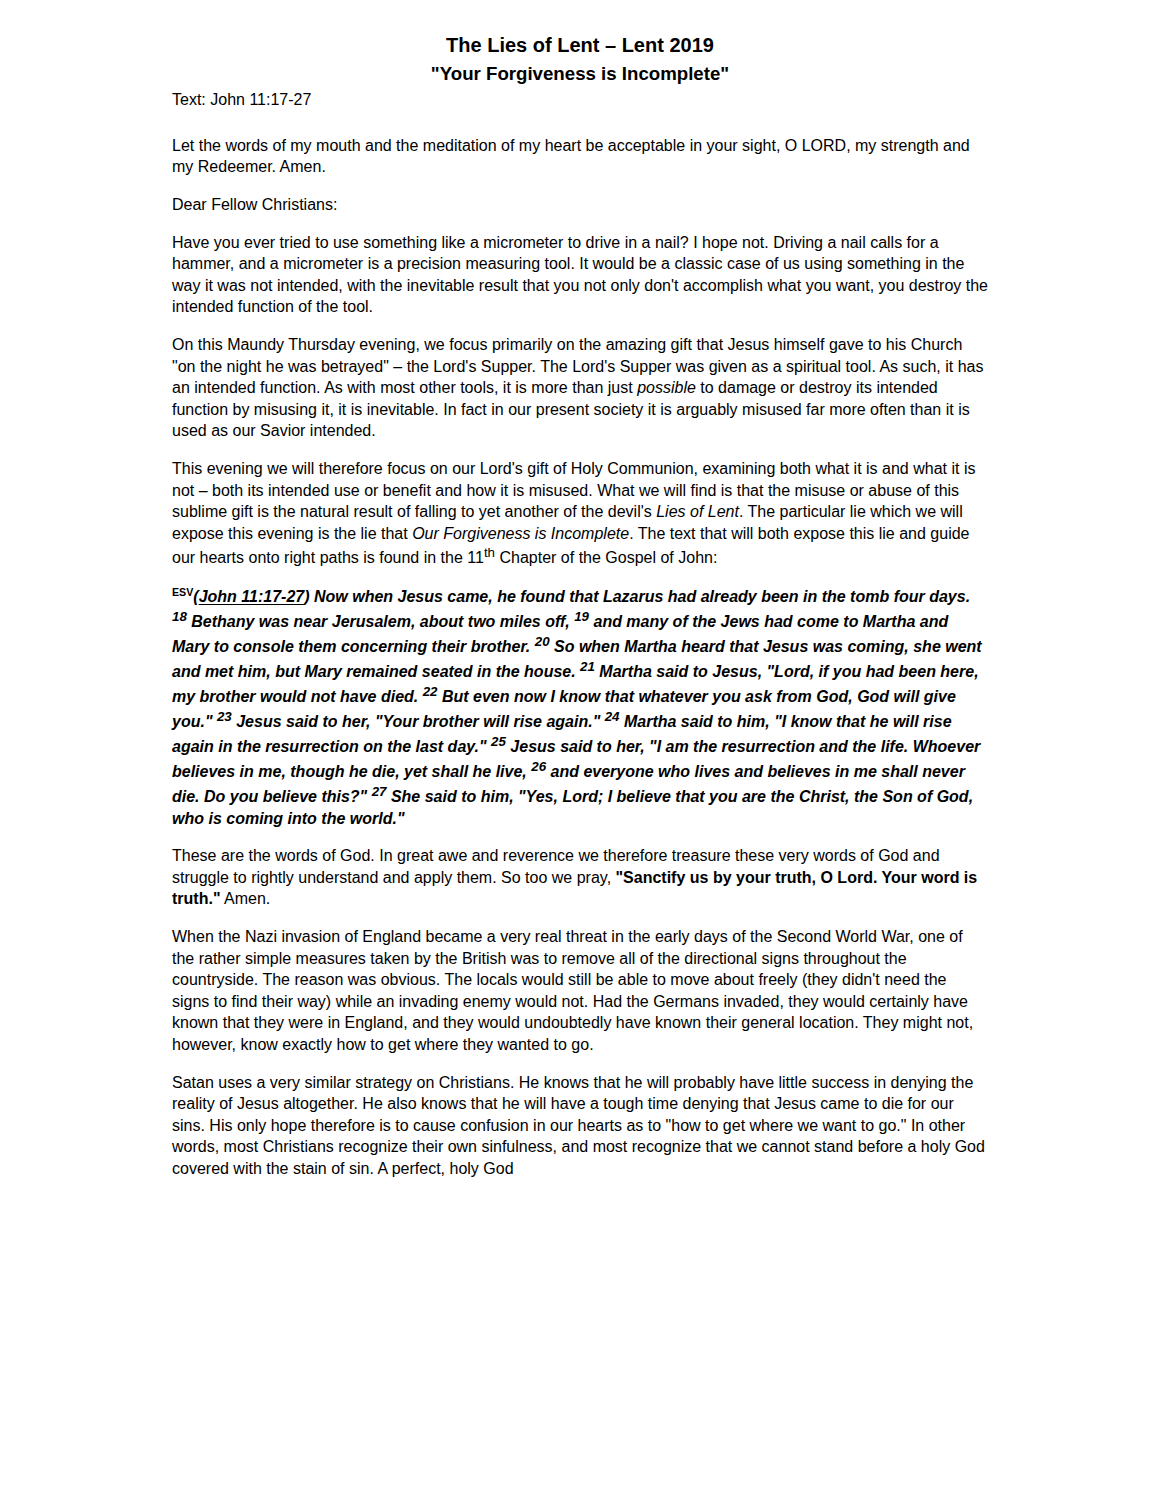The Lies of Lent – Lent 2019
"Your Forgiveness is Incomplete"
Text: John 11:17-27
Let the words of my mouth and the meditation of my heart be acceptable in your sight, O LORD, my strength and my Redeemer. Amen.
Dear Fellow Christians:
Have you ever tried to use something like a micrometer to drive in a nail? I hope not. Driving a nail calls for a hammer, and a micrometer is a precision measuring tool. It would be a classic case of us using something in the way it was not intended, with the inevitable result that you not only don't accomplish what you want, you destroy the intended function of the tool.
On this Maundy Thursday evening, we focus primarily on the amazing gift that Jesus himself gave to his Church "on the night he was betrayed" – the Lord's Supper. The Lord's Supper was given as a spiritual tool. As such, it has an intended function. As with most other tools, it is more than just possible to damage or destroy its intended function by misusing it, it is inevitable. In fact in our present society it is arguably misused far more often than it is used as our Savior intended.
This evening we will therefore focus on our Lord's gift of Holy Communion, examining both what it is and what it is not – both its intended use or benefit and how it is misused. What we will find is that the misuse or abuse of this sublime gift is the natural result of falling to yet another of the devil's Lies of Lent. The particular lie which we will expose this evening is the lie that Our Forgiveness is Incomplete. The text that will both expose this lie and guide our hearts onto right paths is found in the 11th Chapter of the Gospel of John:
ESV(John 11:17-27) Now when Jesus came, he found that Lazarus had already been in the tomb four days. 18 Bethany was near Jerusalem, about two miles off, 19 and many of the Jews had come to Martha and Mary to console them concerning their brother. 20 So when Martha heard that Jesus was coming, she went and met him, but Mary remained seated in the house. 21 Martha said to Jesus, "Lord, if you had been here, my brother would not have died. 22 But even now I know that whatever you ask from God, God will give you." 23 Jesus said to her, "Your brother will rise again." 24 Martha said to him, "I know that he will rise again in the resurrection on the last day." 25 Jesus said to her, "I am the resurrection and the life. Whoever believes in me, though he die, yet shall he live, 26 and everyone who lives and believes in me shall never die. Do you believe this?" 27 She said to him, "Yes, Lord; I believe that you are the Christ, the Son of God, who is coming into the world."
These are the words of God. In great awe and reverence we therefore treasure these very words of God and struggle to rightly understand and apply them. So too we pray, "Sanctify us by your truth, O Lord. Your word is truth." Amen.
When the Nazi invasion of England became a very real threat in the early days of the Second World War, one of the rather simple measures taken by the British was to remove all of the directional signs throughout the countryside. The reason was obvious. The locals would still be able to move about freely (they didn't need the signs to find their way) while an invading enemy would not. Had the Germans invaded, they would certainly have known that they were in England, and they would undoubtedly have known their general location. They might not, however, know exactly how to get where they wanted to go.
Satan uses a very similar strategy on Christians. He knows that he will probably have little success in denying the reality of Jesus altogether. He also knows that he will have a tough time denying that Jesus came to die for our sins. His only hope therefore is to cause confusion in our hearts as to "how to get where we want to go." In other words, most Christians recognize their own sinfulness, and most recognize that we cannot stand before a holy God covered with the stain of sin. A perfect, holy God